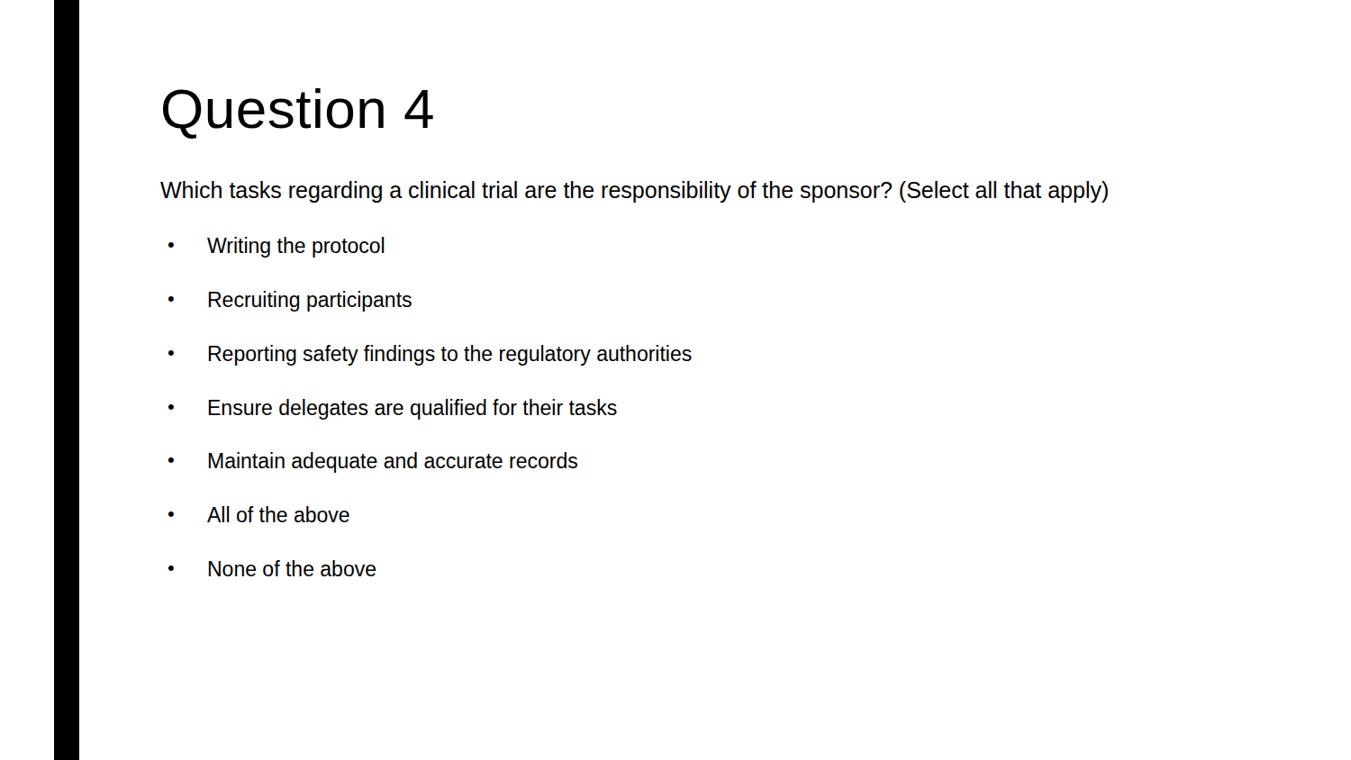Question 4
Which tasks regarding a clinical trial are the responsibility of the sponsor? (Select all that apply)
Writing the protocol
Recruiting participants
Reporting safety findings to the regulatory authorities
Ensure delegates are qualified for their tasks
Maintain adequate and accurate records
All of the above
None of the above